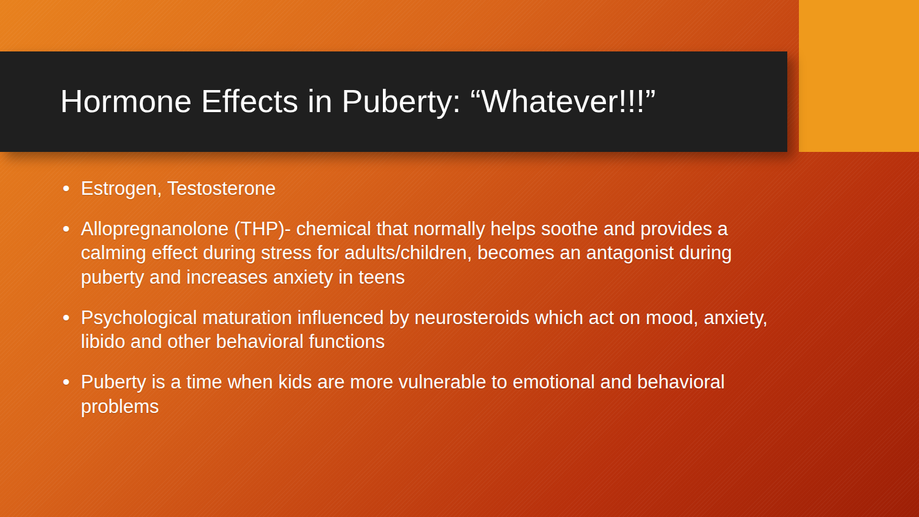Hormone Effects in Puberty: “Whatever!!!”
Estrogen, Testosterone
Allopregnanolone (THP)- chemical that normally helps soothe and provides a calming effect during stress for adults/children, becomes an antagonist during puberty and increases anxiety in teens
Psychological maturation influenced by neurosteroids which act on mood, anxiety, libido and other behavioral functions
Puberty is a time when kids are more vulnerable to emotional and behavioral problems